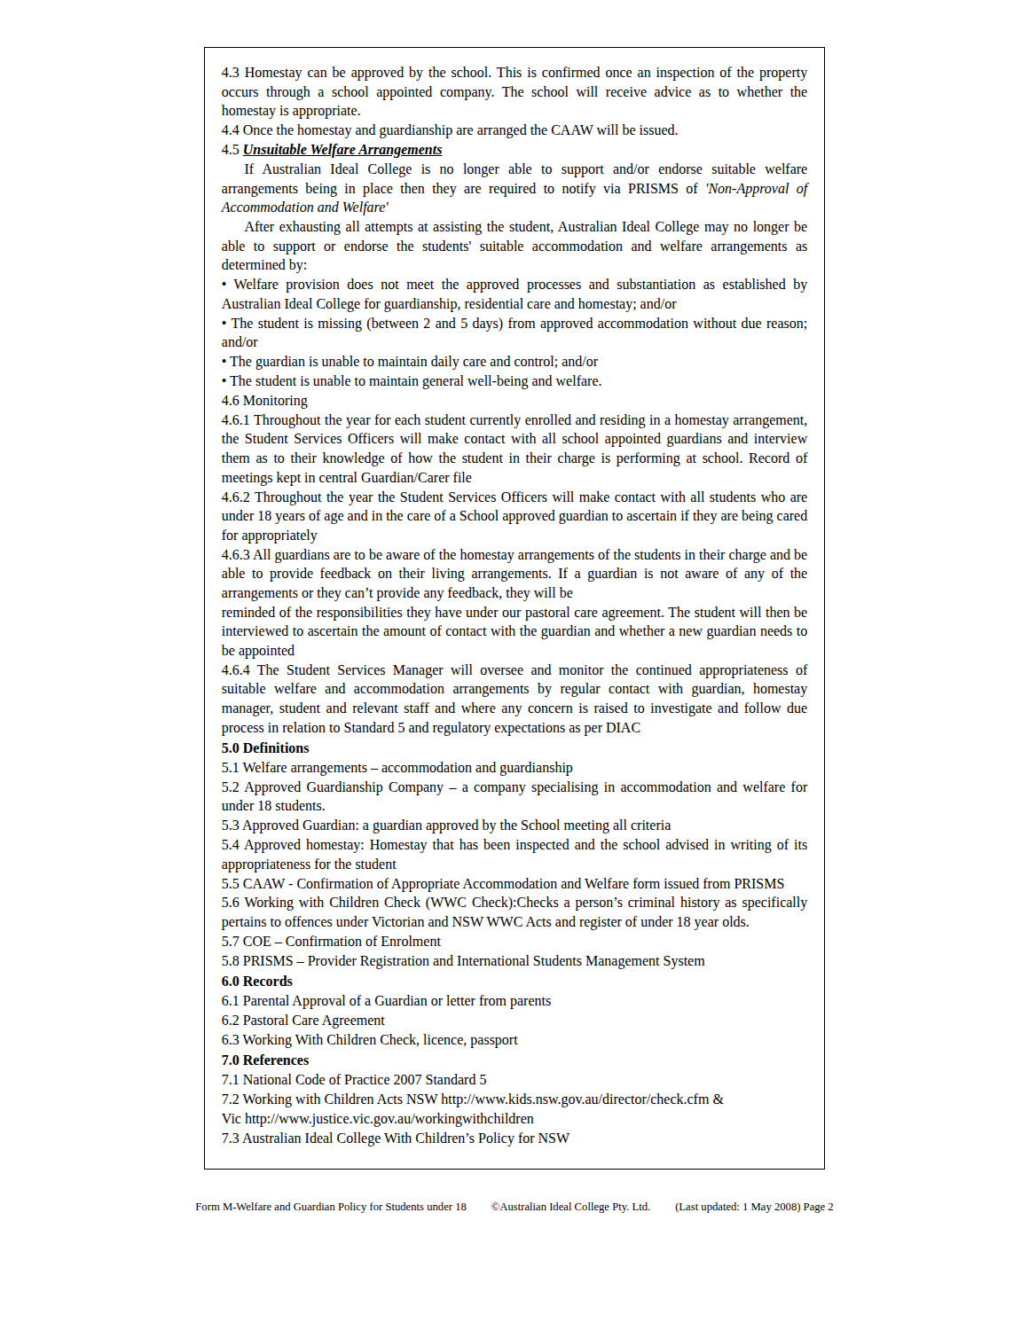4.3 Homestay can be approved by the school. This is confirmed once an inspection of the property occurs through a school appointed company. The school will receive advice as to whether the homestay is appropriate.
4.4 Once the homestay and guardianship are arranged the CAAW will be issued.
4.5 Unsuitable Welfare Arrangements
If Australian Ideal College is no longer able to support and/or endorse suitable welfare arrangements being in place then they are required to notify via PRISMS of 'Non-Approval of Accommodation and Welfare'
After exhausting all attempts at assisting the student, Australian Ideal College may no longer be able to support or endorse the students' suitable accommodation and welfare arrangements as determined by:
• Welfare provision does not meet the approved processes and substantiation as established by Australian Ideal College for guardianship, residential care and homestay; and/or
• The student is missing (between 2 and 5 days) from approved accommodation without due reason; and/or
• The guardian is unable to maintain daily care and control; and/or
• The student is unable to maintain general well-being and welfare.
4.6 Monitoring
4.6.1 Throughout the year for each student currently enrolled and residing in a homestay arrangement, the Student Services Officers will make contact with all school appointed guardians and interview them as to their knowledge of how the student in their charge is performing at school. Record of meetings kept in central Guardian/Carer file
4.6.2 Throughout the year the Student Services Officers will make contact with all students who are under 18 years of age and in the care of a School approved guardian to ascertain if they are being cared for appropriately
4.6.3 All guardians are to be aware of the homestay arrangements of the students in their charge and be able to provide feedback on their living arrangements. If a guardian is not aware of any of the arrangements or they can’t provide any feedback, they will be
reminded of the responsibilities they have under our pastoral care agreement. The student will then be interviewed to ascertain the amount of contact with the guardian and whether a new guardian needs to be appointed
4.6.4 The Student Services Manager will oversee and monitor the continued appropriateness of suitable welfare and accommodation arrangements by regular contact with guardian, homestay manager, student and relevant staff and where any concern is raised to investigate and follow due process in relation to Standard 5 and regulatory expectations as per DIAC
5.0 Definitions
5.1 Welfare arrangements – accommodation and guardianship
5.2 Approved Guardianship Company – a company specialising in accommodation and welfare for under 18 students.
5.3 Approved Guardian: a guardian approved by the School meeting all criteria
5.4 Approved homestay: Homestay that has been inspected and the school advised in writing of its appropriateness for the student
5.5 CAAW - Confirmation of Appropriate Accommodation and Welfare form issued from PRISMS
5.6 Working with Children Check (WWC Check):Checks a person’s criminal history as specifically pertains to offences under Victorian and NSW WWC Acts and register of under 18 year olds.
5.7 COE – Confirmation of Enrolment
5.8 PRISMS – Provider Registration and International Students Management System
6.0 Records
6.1 Parental Approval of a Guardian or letter from parents
6.2 Pastoral Care Agreement
6.3 Working With Children Check, licence, passport
7.0 References
7.1 National Code of Practice 2007 Standard 5
7.2 Working with Children Acts NSW http://www.kids.nsw.gov.au/director/check.cfm &
Vic http://www.justice.vic.gov.au/workingwithchildren
7.3 Australian Ideal College With Children’s Policy for NSW
Form M-Welfare and Guardian Policy for Students under 18 ©Australian Ideal College Pty. Ltd. (Last updated: 1 May 2008) Page 2